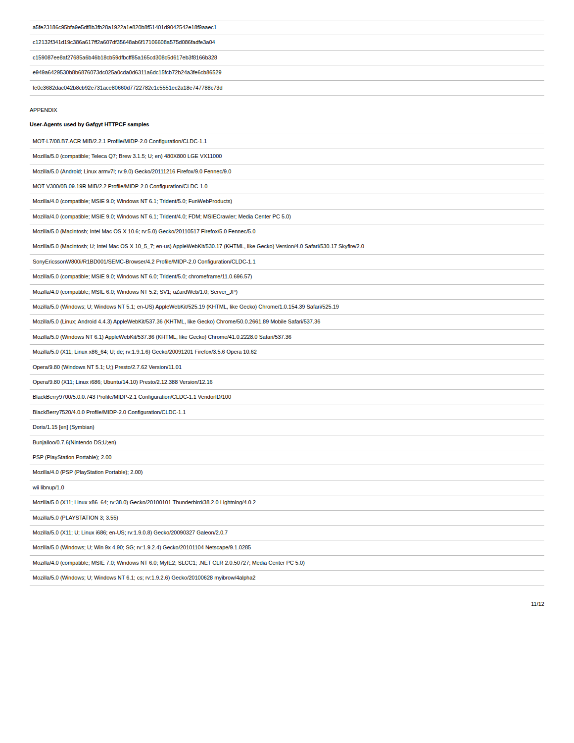| a5fe23186c95bfa9e5df8b3fb28a1922a1e820b8f51401d9042542e18f9aaec1 |
| c12132f341d19c386a617ff2a607df35648ab6f17106608a575d086fadfe3a04 |
| c159087ee8af27685a6b46b18cb59dfbcff85a165cd308c5d617eb3f8166b328 |
| e949a6429530b8b6876073dc025a0cda0d6311a6dc15fcb72b24a3fe6cb86529 |
| fe0c3682dac042b8cb92e731ace80660d7722782c1c5551ec2a18e747788c73d |
APPENDIX
User-Agents used by Gafgyt HTTPCF samples
| MOT-L7/08.B7.ACR MIB/2.2.1 Profile/MIDP-2.0 Configuration/CLDC-1.1 |
| Mozilla/5.0 (compatible; Teleca Q7; Brew 3.1.5; U; en) 480X800 LGE VX11000 |
| Mozilla/5.0 (Android; Linux armv7l; rv:9.0) Gecko/20111216 Firefox/9.0 Fennec/9.0 |
| MOT-V300/0B.09.19R MIB/2.2 Profile/MIDP-2.0 Configuration/CLDC-1.0 |
| Mozilla/4.0 (compatible; MSIE 9.0; Windows NT 6.1; Trident/5.0; FunWebProducts) |
| Mozilla/4.0 (compatible; MSIE 9.0; Windows NT 6.1; Trident/4.0; FDM; MSIECrawler; Media Center PC 5.0) |
| Mozilla/5.0 (Macintosh; Intel Mac OS X 10.6; rv:5.0) Gecko/20110517 Firefox/5.0 Fennec/5.0 |
| Mozilla/5.0 (Macintosh; U; Intel Mac OS X 10_5_7; en-us) AppleWebKit/530.17 (KHTML, like Gecko) Version/4.0 Safari/530.17 Skyfire/2.0 |
| SonyEricssonW800i/R1BD001/SEMC-Browser/4.2 Profile/MIDP-2.0 Configuration/CLDC-1.1 |
| Mozilla/5.0 (compatible; MSIE 9.0; Windows NT 6.0; Trident/5.0; chromeframe/11.0.696.57) |
| Mozilla/4.0 (compatible; MSIE 6.0; Windows NT 5.2; SV1; uZardWeb/1.0; Server_JP) |
| Mozilla/5.0 (Windows; U; Windows NT 5.1; en-US) AppleWebKit/525.19 (KHTML, like Gecko) Chrome/1.0.154.39 Safari/525.19 |
| Mozilla/5.0 (Linux; Android 4.4.3) AppleWebKit/537.36 (KHTML, like Gecko) Chrome/50.0.2661.89 Mobile Safari/537.36 |
| Mozilla/5.0 (Windows NT 6.1) AppleWebKit/537.36 (KHTML, like Gecko) Chrome/41.0.2228.0 Safari/537.36 |
| Mozilla/5.0 (X11; Linux x86_64; U; de; rv:1.9.1.6) Gecko/20091201 Firefox/3.5.6 Opera 10.62 |
| Opera/9.80 (Windows NT 5.1; U;) Presto/2.7.62 Version/11.01 |
| Opera/9.80 (X11; Linux i686; Ubuntu/14.10) Presto/2.12.388 Version/12.16 |
| BlackBerry9700/5.0.0.743 Profile/MIDP-2.1 Configuration/CLDC-1.1 VendorID/100 |
| BlackBerry7520/4.0.0 Profile/MIDP-2.0 Configuration/CLDC-1.1 |
| Doris/1.15 [en] (Symbian) |
| Bunjalloo/0.7.6(Nintendo DS;U;en) |
| PSP (PlayStation Portable); 2.00 |
| Mozilla/4.0 (PSP (PlayStation Portable); 2.00) |
| wii libnup/1.0 |
| Mozilla/5.0 (X11; Linux x86_64; rv:38.0) Gecko/20100101 Thunderbird/38.2.0 Lightning/4.0.2 |
| Mozilla/5.0 (PLAYSTATION 3; 3.55) |
| Mozilla/5.0 (X11; U; Linux i686; en-US; rv:1.9.0.8) Gecko/20090327 Galeon/2.0.7 |
| Mozilla/5.0 (Windows; U; Win 9x 4.90; SG; rv:1.9.2.4) Gecko/20101104 Netscape/9.1.0285 |
| Mozilla/4.0 (compatible; MSIE 7.0; Windows NT 6.0; MyIE2; SLCC1; .NET CLR 2.0.50727; Media Center PC 5.0) |
| Mozilla/5.0 (Windows; U; Windows NT 6.1; cs; rv:1.9.2.6) Gecko/20100628 myibrow/4alpha2 |
11/12